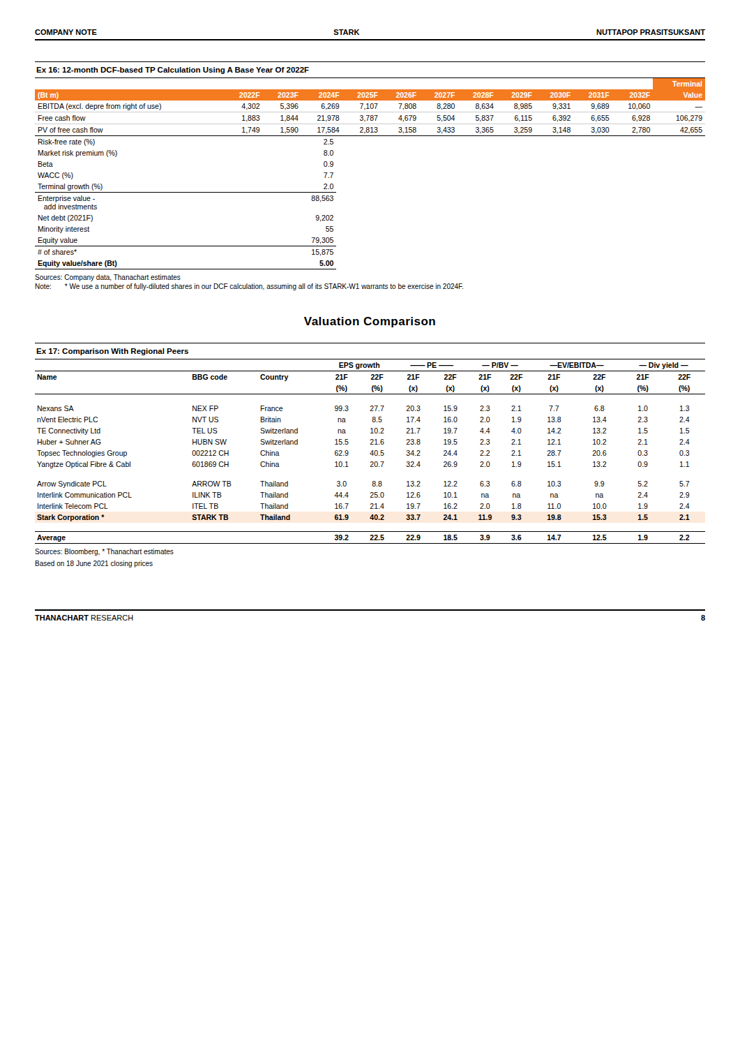COMPANY NOTE
STARK
NUTTAPOP PRASITSUKSANT
Ex 16: 12-month DCF-based TP Calculation Using A Base Year Of 2022F
| | | | | | | | | | | | | Terminal |
| --- | --- | --- | --- | --- | --- | --- | --- | --- | --- | --- | --- | --- |
| (Bt m) | 2022F | 2023F | 2024F | 2025F | 2026F | 2027F | 2028F | 2029F | 2030F | 2031F | 2032F | Value |
| EBITDA (excl. depre from right of use) | 4,302 | 5,396 | 6,269 | 7,107 | 7,808 | 8,280 | 8,634 | 8,985 | 9,331 | 9,689 | 10,060 | — |
| Free cash flow | 1,883 | 1,844 | 21,978 | 3,787 | 4,679 | 5,504 | 5,837 | 6,115 | 6,392 | 6,655 | 6,928 | 106,279 |
| PV of free cash flow | 1,749 | 1,590 | 17,584 | 2,813 | 3,158 | 3,433 | 3,365 | 3,259 | 3,148 | 3,030 | 2,780 | 42,655 |
| Risk-free rate (%) | 2.5 |
| Market risk premium (%) | 8.0 |
| Beta | 0.9 |
| WACC (%) | 7.7 |
| Terminal growth (%) | 2.0 |
| Enterprise value - add investments | 88,563 |
| Net debt (2021F) | 9,202 |
| Minority interest | 55 |
| Equity value | 79,305 |
| # of shares* | 15,875 |
| Equity value/share (Bt) | 5.00 |
Sources: Company data, Thanachart estimates
Note: * We use a number of fully-diluted shares in our DCF calculation, assuming all of its STARK-W1 warrants to be exercise in 2024F.
Valuation Comparison
Ex 17: Comparison With Regional Peers
| | | | EPS growth | —— PE —— | — P/BV — | —EV/EBITDA— | — Div yield — |
| Name | BBG code | Country | 21F | 22F | 21F | 22F | 21F | 22F | 21F | 22F | 21F | 22F |
| | | | (%) | (%) | (x) | (x) | (x) | (x) | (x) | (x) | (%) | (%) |
| Nexans SA | NEX FP | France | 99.3 | 27.7 | 20.3 | 15.9 | 2.3 | 2.1 | 7.7 | 6.8 | 1.0 | 1.3 |
| nVent Electric PLC | NVT US | Britain | na | 8.5 | 17.4 | 16.0 | 2.0 | 1.9 | 13.8 | 13.4 | 2.3 | 2.4 |
| TE Connectivity Ltd | TEL US | Switzerland | na | 10.2 | 21.7 | 19.7 | 4.4 | 4.0 | 14.2 | 13.2 | 1.5 | 1.5 |
| Huber + Suhner AG | HUBN SW | Switzerland | 15.5 | 21.6 | 23.8 | 19.5 | 2.3 | 2.1 | 12.1 | 10.2 | 2.1 | 2.4 |
| Topsec Technologies Group | 002212 CH | China | 62.9 | 40.5 | 34.2 | 24.4 | 2.2 | 2.1 | 28.7 | 20.6 | 0.3 | 0.3 |
| Yangtze Optical Fibre & Cabl | 601869 CH | China | 10.1 | 20.7 | 32.4 | 26.9 | 2.0 | 1.9 | 15.1 | 13.2 | 0.9 | 1.1 |
| Arrow Syndicate PCL | ARROW TB | Thailand | 3.0 | 8.8 | 13.2 | 12.2 | 6.3 | 6.8 | 10.3 | 9.9 | 5.2 | 5.7 |
| Interlink Communication PCL | ILINK TB | Thailand | 44.4 | 25.0 | 12.6 | 10.1 | na | na | na | na | 2.4 | 2.9 |
| Interlink Telecom PCL | ITEL TB | Thailand | 16.7 | 21.4 | 19.7 | 16.2 | 2.0 | 1.8 | 11.0 | 10.0 | 1.9 | 2.4 |
| Stark Corporation * | STARK TB | Thailand | 61.9 | 40.2 | 33.7 | 24.1 | 11.9 | 9.3 | 19.8 | 15.3 | 1.5 | 2.1 |
| Average | | | 39.2 | 22.5 | 22.9 | 18.5 | 3.9 | 3.6 | 14.7 | 12.5 | 1.9 | 2.2 |
Sources: Bloomberg, * Thanachart estimates
Based on 18 June 2021 closing prices
THANACHART RESEARCH
8